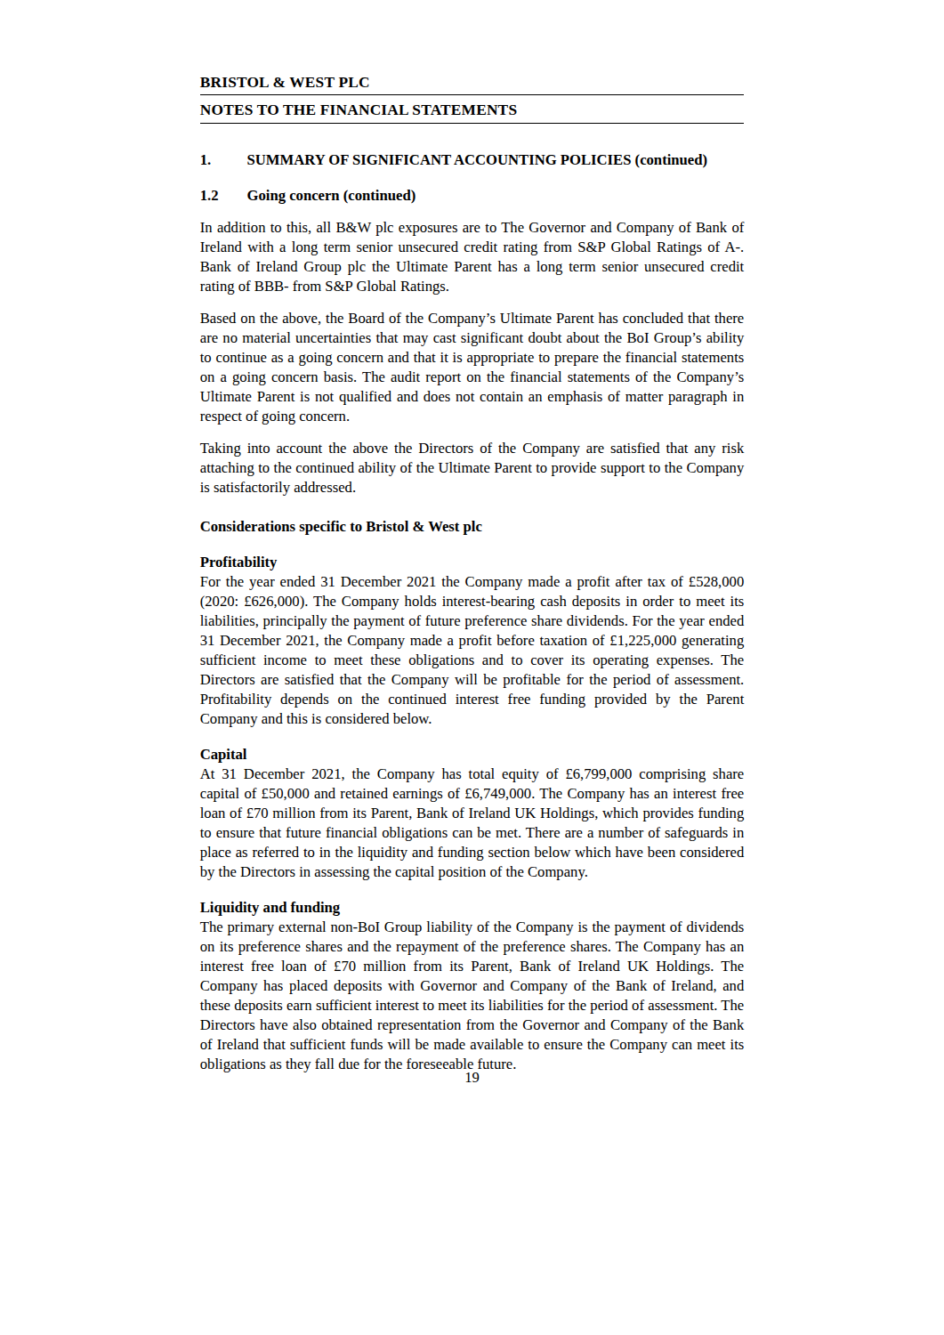BRISTOL & WEST PLC
NOTES TO THE FINANCIAL STATEMENTS
1. SUMMARY OF SIGNIFICANT ACCOUNTING POLICIES (continued)
1.2 Going concern (continued)
In addition to this, all B&W plc exposures are to The Governor and Company of Bank of Ireland with a long term senior unsecured credit rating from S&P Global Ratings of A-. Bank of Ireland Group plc the Ultimate Parent has a long term senior unsecured credit rating of BBB- from S&P Global Ratings.
Based on the above, the Board of the Company’s Ultimate Parent has concluded that there are no material uncertainties that may cast significant doubt about the BoI Group’s ability to continue as a going concern and that it is appropriate to prepare the financial statements on a going concern basis. The audit report on the financial statements of the Company’s Ultimate Parent is not qualified and does not contain an emphasis of matter paragraph in respect of going concern.
Taking into account the above the Directors of the Company are satisfied that any risk attaching to the continued ability of the Ultimate Parent to provide support to the Company is satisfactorily addressed.
Considerations specific to Bristol & West plc
Profitability
For the year ended 31 December 2021 the Company made a profit after tax of £528,000 (2020: £626,000). The Company holds interest-bearing cash deposits in order to meet its liabilities, principally the payment of future preference share dividends. For the year ended 31 December 2021, the Company made a profit before taxation of £1,225,000 generating sufficient income to meet these obligations and to cover its operating expenses. The Directors are satisfied that the Company will be profitable for the period of assessment. Profitability depends on the continued interest free funding provided by the Parent Company and this is considered below.
Capital
At 31 December 2021, the Company has total equity of £6,799,000 comprising share capital of £50,000 and retained earnings of £6,749,000. The Company has an interest free loan of £70 million from its Parent, Bank of Ireland UK Holdings, which provides funding to ensure that future financial obligations can be met. There are a number of safeguards in place as referred to in the liquidity and funding section below which have been considered by the Directors in assessing the capital position of the Company.
Liquidity and funding
The primary external non-BoI Group liability of the Company is the payment of dividends on its preference shares and the repayment of the preference shares. The Company has an interest free loan of £70 million from its Parent, Bank of Ireland UK Holdings. The Company has placed deposits with Governor and Company of the Bank of Ireland, and these deposits earn sufficient interest to meet its liabilities for the period of assessment. The Directors have also obtained representation from the Governor and Company of the Bank of Ireland that sufficient funds will be made available to ensure the Company can meet its obligations as they fall due for the foreseeable future.
19